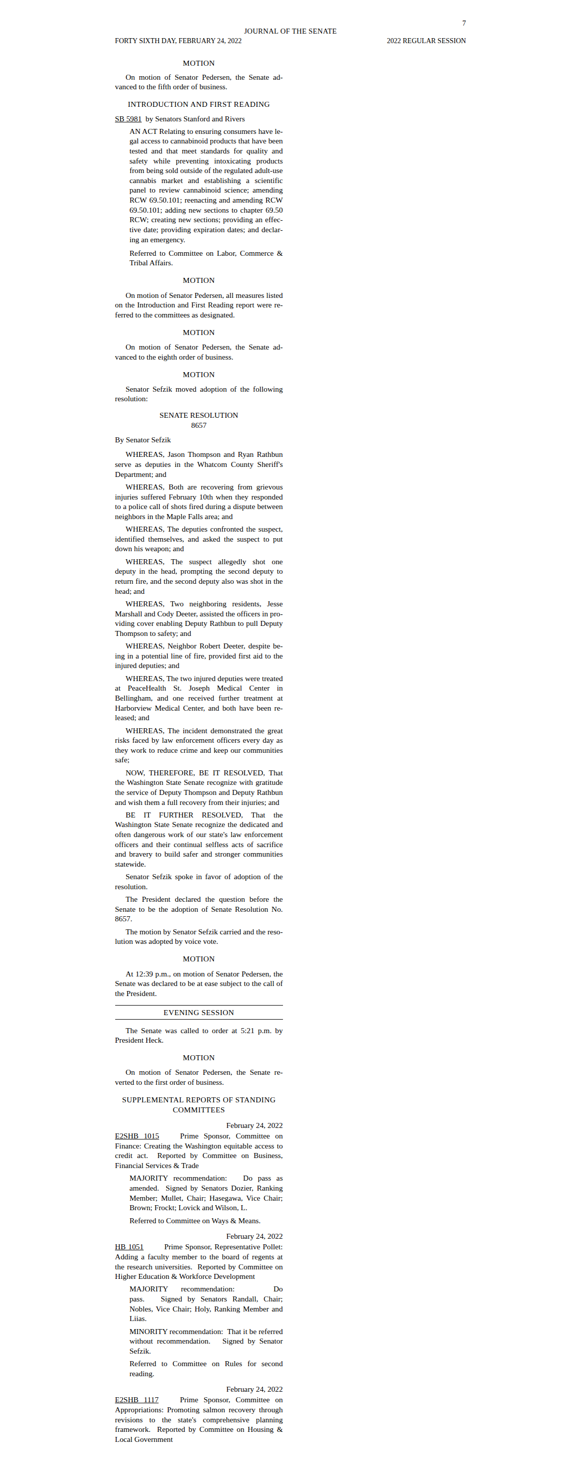JOURNAL OF THE SENATE
7
FORTY SIXTH DAY, FEBRUARY 24, 2022 2022 REGULAR SESSION
MOTION
On motion of Senator Pedersen, the Senate advanced to the fifth order of business.
INTRODUCTION AND FIRST READING
SB 5981 by Senators Stanford and Rivers
AN ACT Relating to ensuring consumers have legal access to cannabinoid products that have been tested and that meet standards for quality and safety while preventing intoxicating products from being sold outside of the regulated adult-use cannabis market and establishing a scientific panel to review cannabinoid science; amending RCW 69.50.101; reenacting and amending RCW 69.50.101; adding new sections to chapter 69.50 RCW; creating new sections; providing an effective date; providing expiration dates; and declaring an emergency.
Referred to Committee on Labor, Commerce & Tribal Affairs.
MOTION
On motion of Senator Pedersen, all measures listed on the Introduction and First Reading report were referred to the committees as designated.
MOTION
On motion of Senator Pedersen, the Senate advanced to the eighth order of business.
MOTION
Senator Sefzik moved adoption of the following resolution:
SENATE RESOLUTION
8657
By Senator Sefzik
WHEREAS, Jason Thompson and Ryan Rathbun serve as deputies in the Whatcom County Sheriff's Department; and
WHEREAS, Both are recovering from grievous injuries suffered February 10th when they responded to a police call of shots fired during a dispute between neighbors in the Maple Falls area; and
WHEREAS, The deputies confronted the suspect, identified themselves, and asked the suspect to put down his weapon; and
WHEREAS, The suspect allegedly shot one deputy in the head, prompting the second deputy to return fire, and the second deputy also was shot in the head; and
WHEREAS, Two neighboring residents, Jesse Marshall and Cody Deeter, assisted the officers in providing cover enabling Deputy Rathbun to pull Deputy Thompson to safety; and
WHEREAS, Neighbor Robert Deeter, despite being in a potential line of fire, provided first aid to the injured deputies; and
WHEREAS, The two injured deputies were treated at PeaceHealth St. Joseph Medical Center in Bellingham, and one received further treatment at Harborview Medical Center, and both have been released; and
WHEREAS, The incident demonstrated the great risks faced by law enforcement officers every day as they work to reduce crime and keep our communities safe;
NOW, THEREFORE, BE IT RESOLVED, That the Washington State Senate recognize with gratitude the service of Deputy Thompson and Deputy Rathbun and wish them a full recovery from their injuries; and
BE IT FURTHER RESOLVED, That the Washington State Senate recognize the dedicated and often dangerous work of our state's law enforcement officers and their continual selfless acts of sacrifice and bravery to build safer and stronger communities statewide.
Senator Sefzik spoke in favor of adoption of the resolution.
The President declared the question before the Senate to be the adoption of Senate Resolution No. 8657.
The motion by Senator Sefzik carried and the resolution was adopted by voice vote.
MOTION
At 12:39 p.m., on motion of Senator Pedersen, the Senate was declared to be at ease subject to the call of the President.
EVENING SESSION
The Senate was called to order at 5:21 p.m. by President Heck.
MOTION
On motion of Senator Pedersen, the Senate reverted to the first order of business.
SUPPLEMENTAL REPORTS OF STANDING
COMMITTEES
February 24, 2022
E2SHB 1015 Prime Sponsor, Committee on Finance: Creating the Washington equitable access to credit act. Reported by Committee on Business, Financial Services & Trade
MAJORITY recommendation: Do pass as amended. Signed by Senators Dozier, Ranking Member; Mullet, Chair; Hasegawa, Vice Chair; Brown; Frockt; Lovick and Wilson, L.
Referred to Committee on Ways & Means.
February 24, 2022
HB 1051 Prime Sponsor, Representative Pollet: Adding a faculty member to the board of regents at the research universities. Reported by Committee on Higher Education & Workforce Development
MAJORITY recommendation: Do pass. Signed by Senators Randall, Chair; Nobles, Vice Chair; Holy, Ranking Member and Liias.
MINORITY recommendation: That it be referred without recommendation. Signed by Senator Sefzik.
Referred to Committee on Rules for second reading.
February 24, 2022
E2SHB 1117 Prime Sponsor, Committee on Appropriations: Promoting salmon recovery through revisions to the state's comprehensive planning framework. Reported by Committee on Housing & Local Government